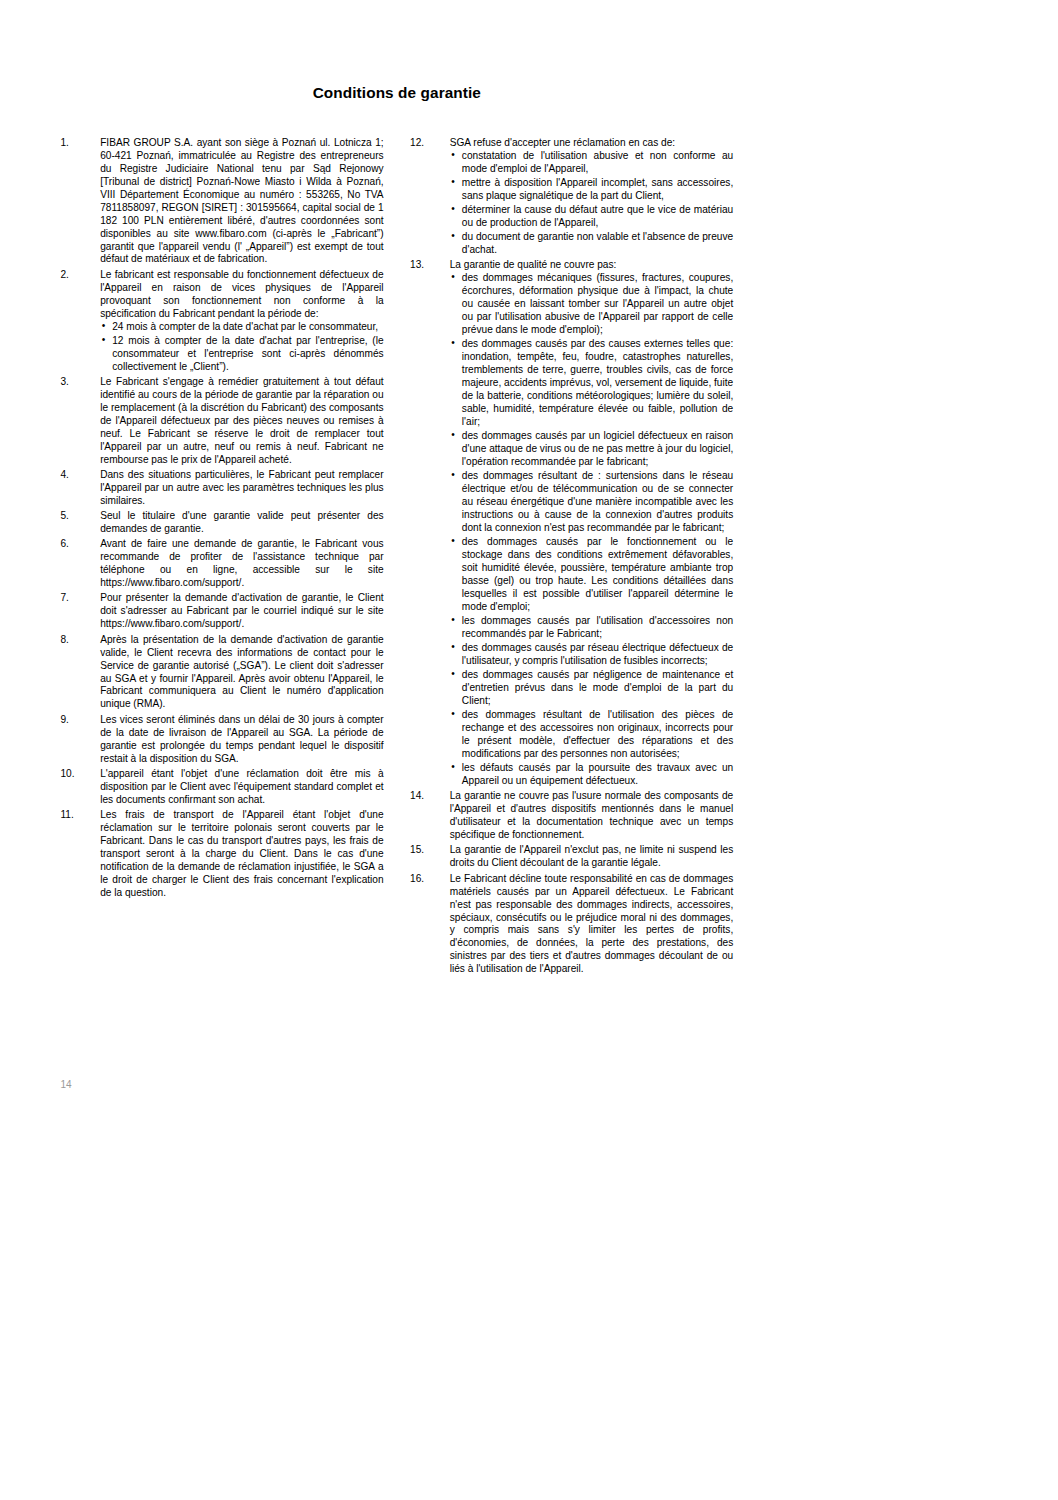Conditions de garantie
FIBAR GROUP S.A. ayant son siège à Poznań ul. Lotnicza 1; 60-421 Poznań, immatriculée au Registre des entrepreneurs du Registre Judiciaire National tenu par Sąd Rejonowy [Tribunal de district] Poznań-Nowe Miasto i Wilda à Poznań, VIII Département Économique au numéro : 553265, No TVA 7811858097, REGON [SIRET] : 301595664, capital social de 1 182 100 PLN entièrement libéré, d'autres coordonnées sont disponibles au site www.fibaro.com (ci-après le „Fabricant”) garantit que l'appareil vendu (l' „Appareil”) est exempt de tout défaut de matériaux et de fabrication.
Le fabricant est responsable du fonctionnement défectueux de l'Appareil en raison de vices physiques de l'Appareil provoquant son fonctionnement non conforme à la spécification du Fabricant pendant la période de:
24 mois à compter de la date d'achat par le consommateur,
12 mois à compter de la date d'achat par l'entreprise, (le consommateur et l'entreprise sont ci-après dénommés collectivement le „Client”).
Le Fabricant s'engage à remédier gratuitement à tout défaut identifié au cours de la période de garantie par la réparation ou le remplacement (à la discrétion du Fabricant) des composants de l'Appareil défectueux par des pièces neuves ou remises à neuf. Le Fabricant se réserve le droit de remplacer tout l'Appareil par un autre, neuf ou remis à neuf. Fabricant ne rembourse pas le prix de l'Appareil acheté.
Dans des situations particulières, le Fabricant peut remplacer l'Appareil par un autre avec les paramètres techniques les plus similaires.
Seul le titulaire d'une garantie valide peut présenter des demandes de garantie.
Avant de faire une demande de garantie, le Fabricant vous recommande de profiter de l'assistance technique par téléphone ou en ligne, accessible sur le site https://www.fibaro.com/support/.
Pour présenter la demande d'activation de garantie, le Client doit s'adresser au Fabricant par le courriel indiqué sur le site https://www.fibaro.com/support/.
Après la présentation de la demande d'activation de garantie valide, le Client recevra des informations de contact pour le Service de garantie autorisé („SGA”). Le client doit s'adresser au SGA et y fournir l'Appareil. Après avoir obtenu l'Appareil, le Fabricant communiquera au Client le numéro d'application unique (RMA).
Les vices seront éliminés dans un délai de 30 jours à compter de la date de livraison de l'Appareil au SGA. La période de garantie est prolongée du temps pendant lequel le dispositif restait à la disposition du SGA.
L'appareil étant l'objet d'une réclamation doit être mis à disposition par le Client avec l'équipement standard complet et les documents confirmant son achat.
Les frais de transport de l'Appareil étant l'objet d'une réclamation sur le territoire polonais seront couverts par le Fabricant. Dans le cas du transport d'autres pays, les frais de transport seront à la charge du Client. Dans le cas d'une notification de la demande de réclamation injustifiée, le SGA a le droit de charger le Client des frais concernant l'explication de la question.
SGA refuse d'accepter une réclamation en cas de:
constatation de l'utilisation abusive et non conforme au mode d'emploi de l'Appareil,
mettre à disposition l'Appareil incomplet, sans accessoires, sans plaque signalétique de la part du Client,
déterminer la cause du défaut autre que le vice de matériau ou de production de l'Appareil,
du document de garantie non valable et l'absence de preuve d'achat.
La garantie de qualité ne couvre pas:
des dommages mécaniques (fissures, fractures, coupures, écorchures, déformation physique due à l'impact, la chute ou causée en laissant tomber sur l'Appareil un autre objet ou par l'utilisation abusive de l'Appareil par rapport de celle prévue dans le mode d'emploi);
des dommages causés par des causes externes telles que: inondation, tempête, feu, foudre, catastrophes naturelles, tremblements de terre, guerre, troubles civils, cas de force majeure, accidents imprévus, vol, versement de liquide, fuite de la batterie, conditions météorologiques; lumière du soleil, sable, humidité, température élevée ou faible, pollution de l'air;
des dommages causés par un logiciel défectueux en raison d'une attaque de virus ou de ne pas mettre à jour du logiciel, l'opération recommandée par le fabricant;
des dommages résultant de : surtensions dans le réseau électrique et/ou de télécommunication ou de se connecter au réseau énergétique d'une manière incompatible avec les instructions ou à cause de la connexion d'autres produits dont la connexion n'est pas recommandée par le fabricant;
des dommages causés par le fonctionnement ou le stockage dans des conditions extrêmement défavorables, soit humidité élevée, poussière, température ambiante trop basse (gel) ou trop haute. Les conditions détaillées dans lesquelles il est possible d'utiliser l'appareil détermine le mode d'emploi;
les dommages causés par l'utilisation d'accessoires non recommandés par le Fabricant;
des dommages causés par réseau électrique défectueux de l'utilisateur, y compris l'utilisation de fusibles incorrects;
des dommages causés par négligence de maintenance et d'entretien prévus dans le mode d'emploi de la part du Client;
des dommages résultant de l'utilisation des pièces de rechange et des accessoires non originaux, incorrects pour le présent modèle, d'effectuer des réparations et des modifications par des personnes non autorisées;
les défauts causés par la poursuite des travaux avec un Appareil ou un équipement défectueux.
La garantie ne couvre pas l'usure normale des composants de l'Appareil et d'autres dispositifs mentionnés dans le manuel d'utilisateur et la documentation technique avec un temps spécifique de fonctionnement.
La garantie de l'Appareil n'exclut pas, ne limite ni suspend les droits du Client découlant de la garantie légale.
Le Fabricant décline toute responsabilité en cas de dommages matériels causés par un Appareil défectueux. Le Fabricant n'est pas responsable des dommages indirects, accessoires, spéciaux, consécutifs ou le préjudice moral ni des dommages, y compris mais sans s'y limiter les pertes de profits, d'économies, de données, la perte des prestations, des sinistres par des tiers et d'autres dommages découlant de ou liés à l'utilisation de l'Appareil.
14